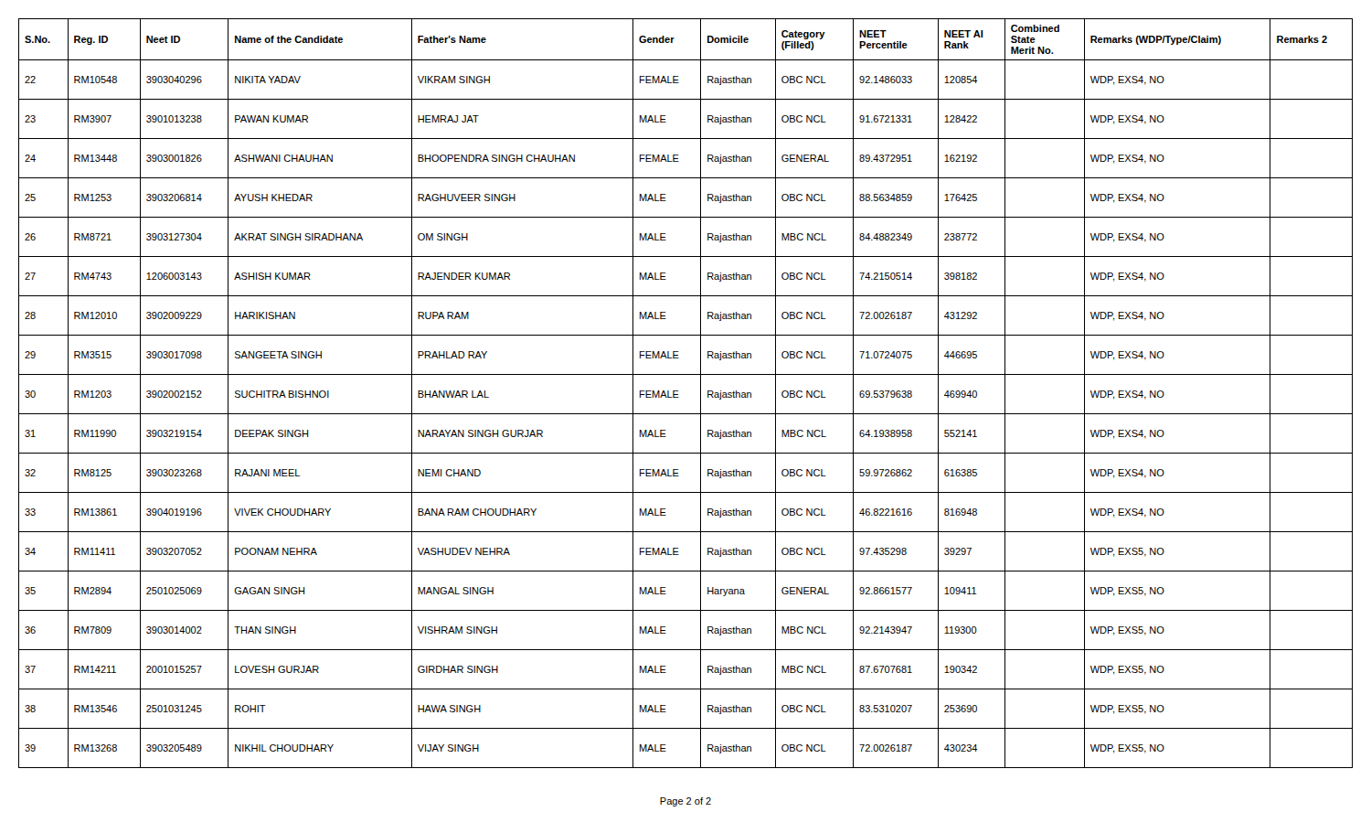| S.No. | Reg. ID | Neet ID | Name of the Candidate | Father's Name | Gender | Domicile | Category (Filled) | NEET Percentile | NEET AI Rank | Combined State Merit No. | Remarks (WDP/Type/Claim) | Remarks 2 |
| --- | --- | --- | --- | --- | --- | --- | --- | --- | --- | --- | --- | --- |
| 22 | RM10548 | 3903040296 | NIKITA YADAV | VIKRAM SINGH | FEMALE | Rajasthan | OBC NCL | 92.1486033 | 120854 | | WDP, EXS4, NO | |
| 23 | RM3907 | 3901013238 | PAWAN KUMAR | HEMRAJ JAT | MALE | Rajasthan | OBC NCL | 91.6721331 | 128422 | | WDP, EXS4, NO | |
| 24 | RM13448 | 3903001826 | ASHWANI CHAUHAN | BHOOPENDRA SINGH CHAUHAN | FEMALE | Rajasthan | GENERAL | 89.4372951 | 162192 | | WDP, EXS4, NO | |
| 25 | RM1253 | 3903206814 | AYUSH KHEDAR | RAGHUVEER SINGH | MALE | Rajasthan | OBC NCL | 88.5634859 | 176425 | | WDP, EXS4, NO | |
| 26 | RM8721 | 3903127304 | AKRAT SINGH SIRADHANA | OM SINGH | MALE | Rajasthan | MBC NCL | 84.4882349 | 238772 | | WDP, EXS4, NO | |
| 27 | RM4743 | 1206003143 | ASHISH KUMAR | RAJENDER KUMAR | MALE | Rajasthan | OBC NCL | 74.2150514 | 398182 | | WDP, EXS4, NO | |
| 28 | RM12010 | 3902009229 | HARIKISHAN | RUPA RAM | MALE | Rajasthan | OBC NCL | 72.0026187 | 431292 | | WDP, EXS4, NO | |
| 29 | RM3515 | 3903017098 | SANGEETA SINGH | PRAHLAD RAY | FEMALE | Rajasthan | OBC NCL | 71.0724075 | 446695 | | WDP, EXS4, NO | |
| 30 | RM1203 | 3902002152 | SUCHITRA BISHNOI | BHANWAR LAL | FEMALE | Rajasthan | OBC NCL | 69.5379638 | 469940 | | WDP, EXS4, NO | |
| 31 | RM11990 | 3903219154 | DEEPAK SINGH | NARAYAN SINGH GURJAR | MALE | Rajasthan | MBC NCL | 64.1938958 | 552141 | | WDP, EXS4, NO | |
| 32 | RM8125 | 3903023268 | RAJANI MEEL | NEMI CHAND | FEMALE | Rajasthan | OBC NCL | 59.9726862 | 616385 | | WDP, EXS4, NO | |
| 33 | RM13861 | 3904019196 | VIVEK CHOUDHARY | BANA RAM CHOUDHARY | MALE | Rajasthan | OBC NCL | 46.8221616 | 816948 | | WDP, EXS4, NO | |
| 34 | RM11411 | 3903207052 | POONAM NEHRA | VASHUDEV NEHRA | FEMALE | Rajasthan | OBC NCL | 97.435298 | 39297 | | WDP, EXS5, NO | |
| 35 | RM2894 | 2501025069 | GAGAN SINGH | MANGAL SINGH | MALE | Haryana | GENERAL | 92.8661577 | 109411 | | WDP, EXS5, NO | |
| 36 | RM7809 | 3903014002 | THAN SINGH | VISHRAM SINGH | MALE | Rajasthan | MBC NCL | 92.2143947 | 119300 | | WDP, EXS5, NO | |
| 37 | RM14211 | 2001015257 | LOVESH GURJAR | GIRDHAR SINGH | MALE | Rajasthan | MBC NCL | 87.6707681 | 190342 | | WDP, EXS5, NO | |
| 38 | RM13546 | 2501031245 | ROHIT | HAWA SINGH | MALE | Rajasthan | OBC NCL | 83.5310207 | 253690 | | WDP, EXS5, NO | |
| 39 | RM13268 | 3903205489 | NIKHIL CHOUDHARY | VIJAY SINGH | MALE | Rajasthan | OBC NCL | 72.0026187 | 430234 | | WDP, EXS5, NO | |
Page 2 of 2